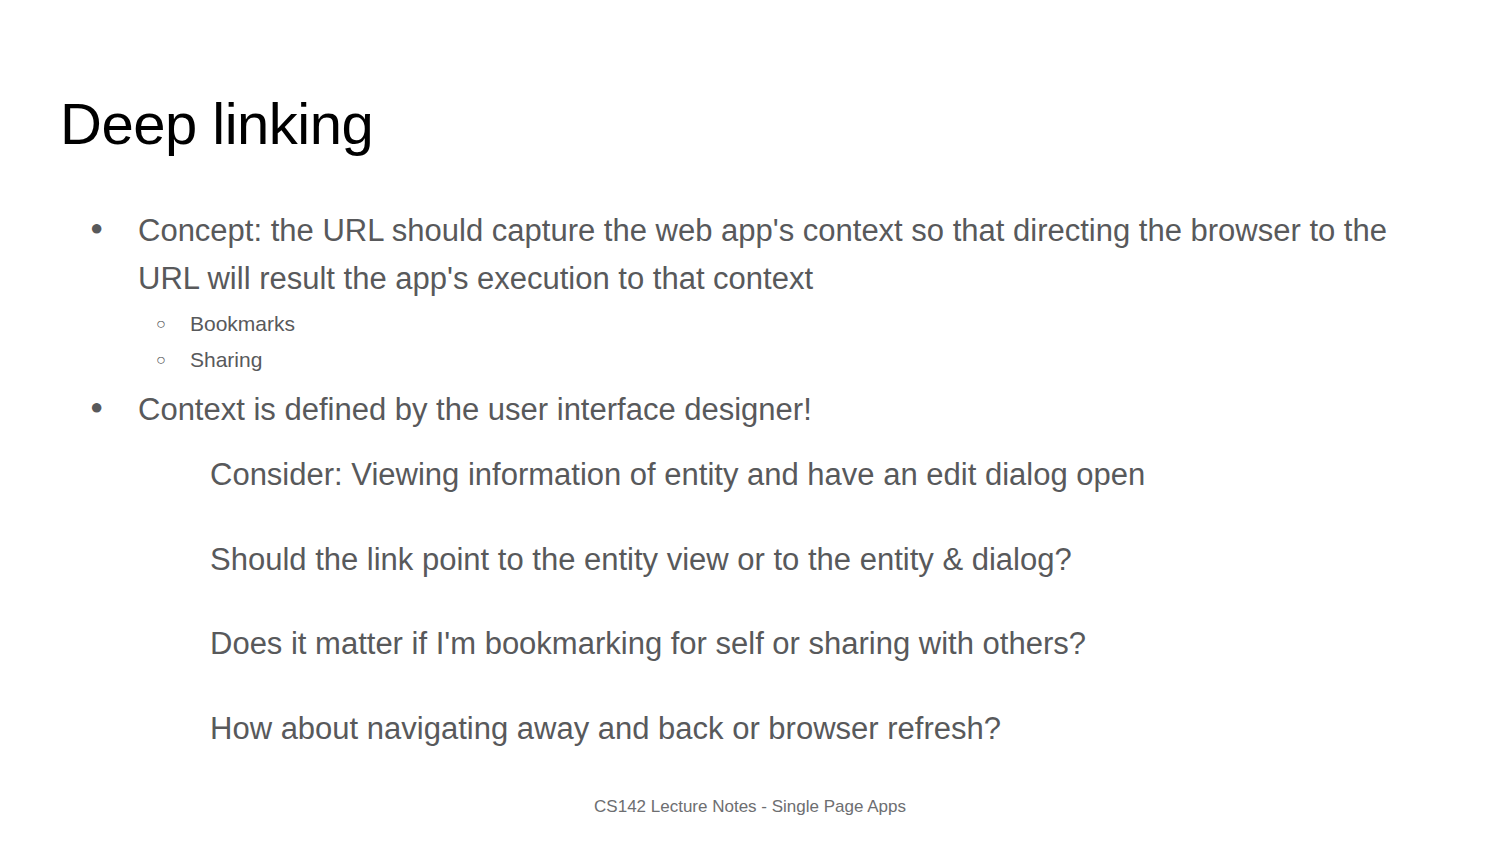Deep linking
Concept: the URL should capture the web app's context so that directing the browser to the URL will result the app's execution to that context
Bookmarks
Sharing
Context is defined by the user interface designer!
Consider: Viewing information of entity and have an edit dialog open
Should the link point to the entity view or to the entity & dialog?
Does it matter if I'm bookmarking for self or sharing with others?
How about navigating away and back or browser refresh?
CS142 Lecture Notes - Single Page Apps